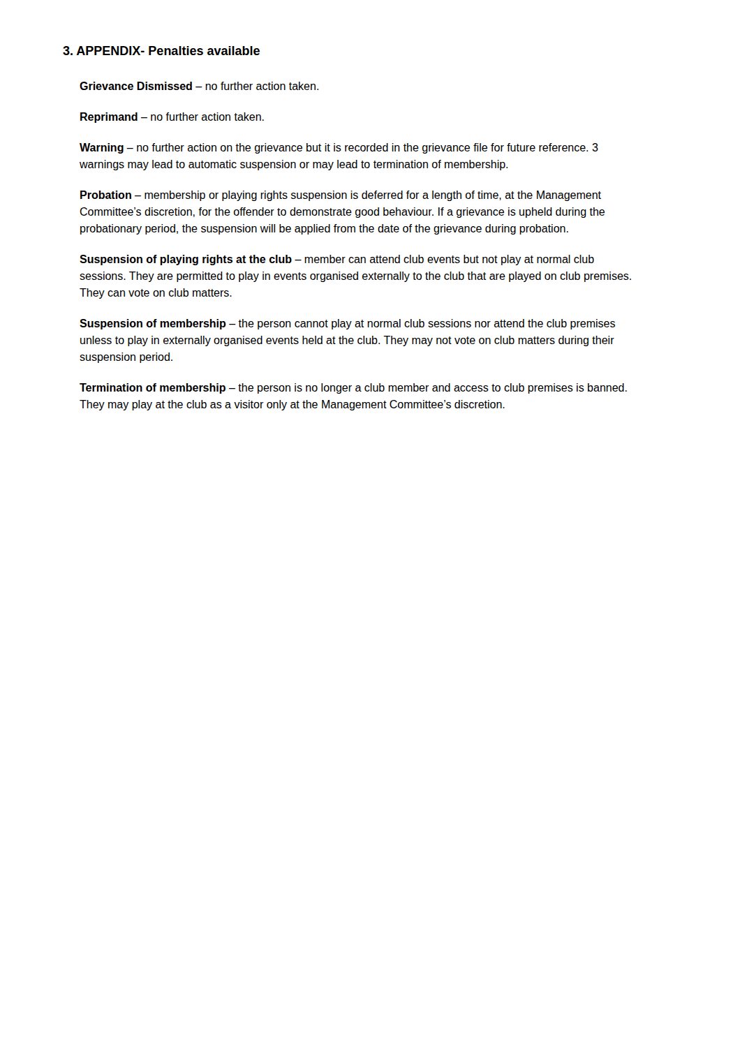3. APPENDIX- Penalties available
Grievance Dismissed – no further action taken.
Reprimand – no further action taken.
Warning – no further action on the grievance but it is recorded in the grievance file for future reference. 3 warnings may lead to automatic suspension or may lead to termination of membership.
Probation – membership or playing rights suspension is deferred for a length of time, at the Management Committee’s discretion, for the offender to demonstrate good behaviour. If a grievance is upheld during the probationary period, the suspension will be applied from the date of the grievance during probation.
Suspension of playing rights at the club – member can attend club events but not play at normal club sessions. They are permitted to play in events organised externally to the club that are played on club premises. They can vote on club matters.
Suspension of membership – the person cannot play at normal club sessions nor attend the club premises unless to play in externally organised events held at the club. They may not vote on club matters during their suspension period.
Termination of membership – the person is no longer a club member and access to club premises is banned. They may play at the club as a visitor only at the Management Committee’s discretion.